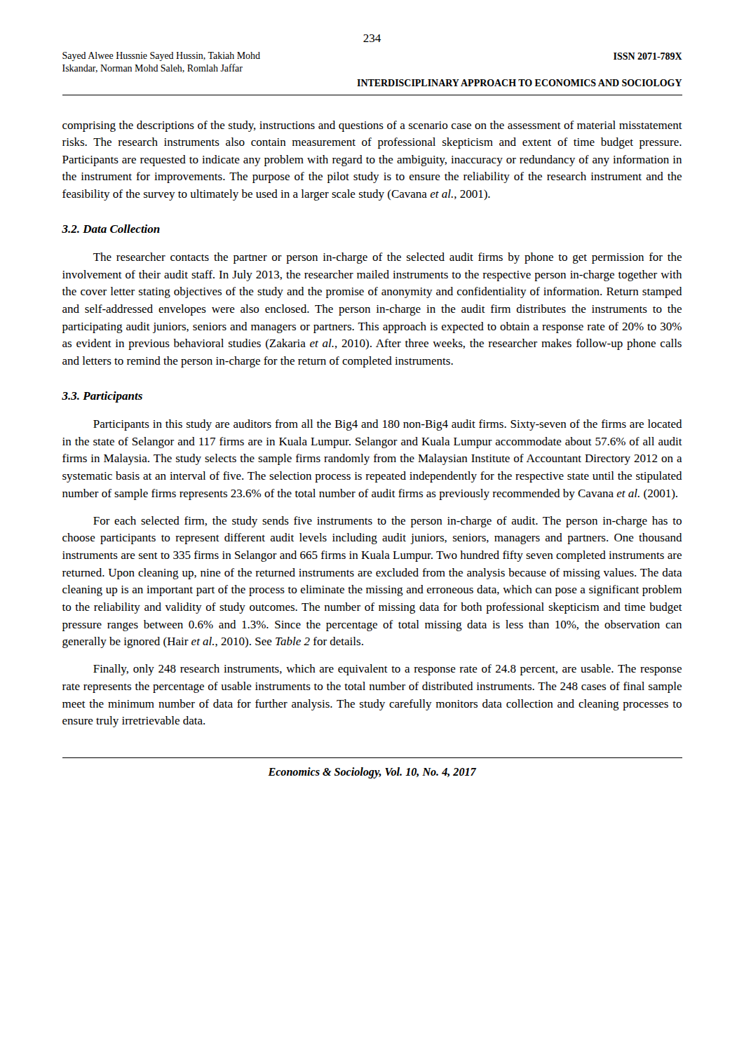234
Sayed Alwee Hussnie Sayed Hussin, Takiah Mohd
Iskandar, Norman Mohd Saleh, Romlah Jaffar
ISSN 2071-789X
INTERDISCIPLINARY APPROACH TO ECONOMICS AND SOCIOLOGY
comprising the descriptions of the study, instructions and questions of a scenario case on the assessment of material misstatement risks. The research instruments also contain measurement of professional skepticism and extent of time budget pressure. Participants are requested to indicate any problem with regard to the ambiguity, inaccuracy or redundancy of any information in the instrument for improvements. The purpose of the pilot study is to ensure the reliability of the research instrument and the feasibility of the survey to ultimately be used in a larger scale study (Cavana et al., 2001).
3.2. Data Collection
The researcher contacts the partner or person in-charge of the selected audit firms by phone to get permission for the involvement of their audit staff. In July 2013, the researcher mailed instruments to the respective person in-charge together with the cover letter stating objectives of the study and the promise of anonymity and confidentiality of information. Return stamped and self-addressed envelopes were also enclosed. The person in-charge in the audit firm distributes the instruments to the participating audit juniors, seniors and managers or partners. This approach is expected to obtain a response rate of 20% to 30% as evident in previous behavioral studies (Zakaria et al., 2010). After three weeks, the researcher makes follow-up phone calls and letters to remind the person in-charge for the return of completed instruments.
3.3. Participants
Participants in this study are auditors from all the Big4 and 180 non-Big4 audit firms. Sixty-seven of the firms are located in the state of Selangor and 117 firms are in Kuala Lumpur. Selangor and Kuala Lumpur accommodate about 57.6% of all audit firms in Malaysia. The study selects the sample firms randomly from the Malaysian Institute of Accountant Directory 2012 on a systematic basis at an interval of five. The selection process is repeated independently for the respective state until the stipulated number of sample firms represents 23.6% of the total number of audit firms as previously recommended by Cavana et al. (2001).
For each selected firm, the study sends five instruments to the person in-charge of audit. The person in-charge has to choose participants to represent different audit levels including audit juniors, seniors, managers and partners. One thousand instruments are sent to 335 firms in Selangor and 665 firms in Kuala Lumpur. Two hundred fifty seven completed instruments are returned. Upon cleaning up, nine of the returned instruments are excluded from the analysis because of missing values. The data cleaning up is an important part of the process to eliminate the missing and erroneous data, which can pose a significant problem to the reliability and validity of study outcomes. The number of missing data for both professional skepticism and time budget pressure ranges between 0.6% and 1.3%. Since the percentage of total missing data is less than 10%, the observation can generally be ignored (Hair et al., 2010). See Table 2 for details.
Finally, only 248 research instruments, which are equivalent to a response rate of 24.8 percent, are usable. The response rate represents the percentage of usable instruments to the total number of distributed instruments. The 248 cases of final sample meet the minimum number of data for further analysis. The study carefully monitors data collection and cleaning processes to ensure truly irretrievable data.
Economics & Sociology, Vol. 10, No. 4, 2017